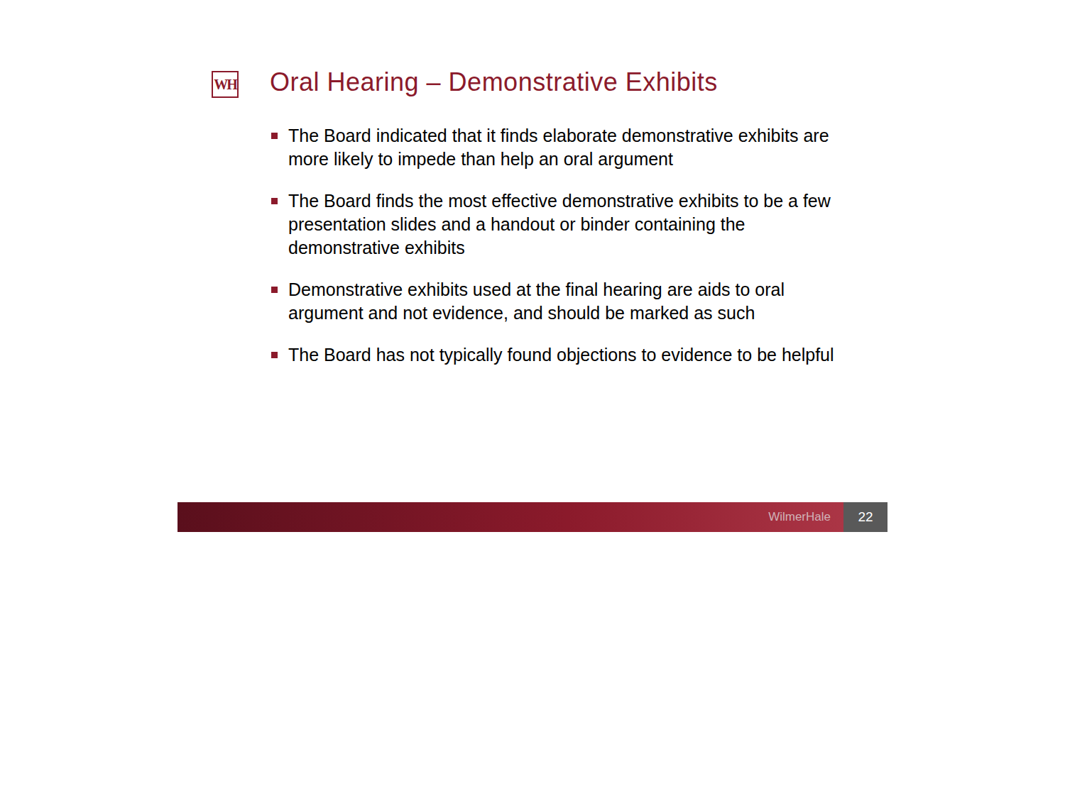WH
Oral Hearing – Demonstrative Exhibits
The Board indicated that it finds elaborate demonstrative exhibits are more likely to impede than help an oral argument
The Board finds the most effective demonstrative exhibits to be a few presentation slides and a handout or binder containing the demonstrative exhibits
Demonstrative exhibits used at the final hearing are aids to oral argument and not evidence, and should be marked as such
The Board has not typically found objections to evidence to be helpful
WilmerHale 22